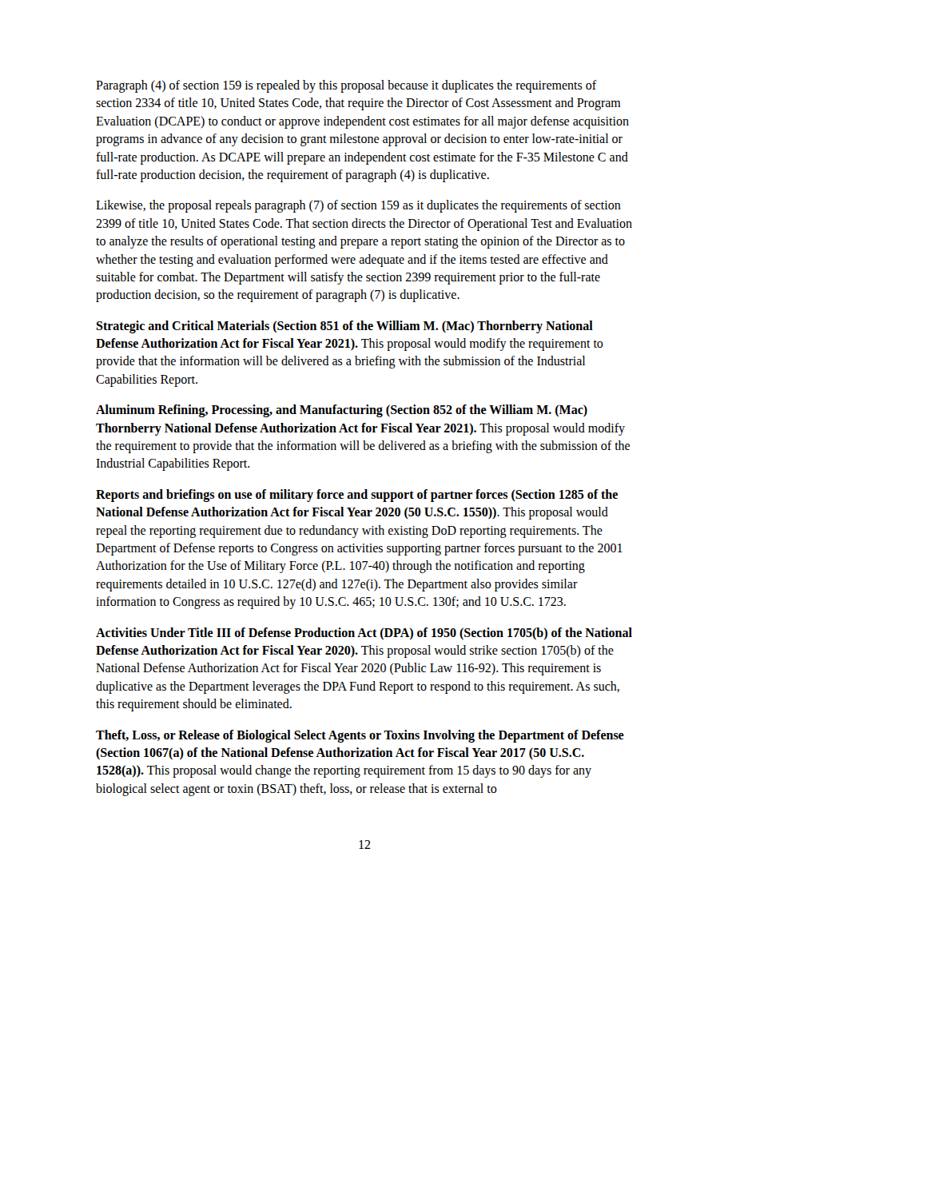Paragraph (4) of section 159 is repealed by this proposal because it duplicates the requirements of section 2334 of title 10, United States Code, that require the Director of Cost Assessment and Program Evaluation (DCAPE) to conduct or approve independent cost estimates for all major defense acquisition programs in advance of any decision to grant milestone approval or decision to enter low-rate-initial or full-rate production. As DCAPE will prepare an independent cost estimate for the F-35 Milestone C and full-rate production decision, the requirement of paragraph (4) is duplicative.
Likewise, the proposal repeals paragraph (7) of section 159 as it duplicates the requirements of section 2399 of title 10, United States Code. That section directs the Director of Operational Test and Evaluation to analyze the results of operational testing and prepare a report stating the opinion of the Director as to whether the testing and evaluation performed were adequate and if the items tested are effective and suitable for combat. The Department will satisfy the section 2399 requirement prior to the full-rate production decision, so the requirement of paragraph (7) is duplicative.
Strategic and Critical Materials (Section 851 of the William M. (Mac) Thornberry National Defense Authorization Act for Fiscal Year 2021). This proposal would modify the requirement to provide that the information will be delivered as a briefing with the submission of the Industrial Capabilities Report.
Aluminum Refining, Processing, and Manufacturing (Section 852 of the William M. (Mac) Thornberry National Defense Authorization Act for Fiscal Year 2021). This proposal would modify the requirement to provide that the information will be delivered as a briefing with the submission of the Industrial Capabilities Report.
Reports and briefings on use of military force and support of partner forces (Section 1285 of the National Defense Authorization Act for Fiscal Year 2020 (50 U.S.C. 1550)). This proposal would repeal the reporting requirement due to redundancy with existing DoD reporting requirements. The Department of Defense reports to Congress on activities supporting partner forces pursuant to the 2001 Authorization for the Use of Military Force (P.L. 107-40) through the notification and reporting requirements detailed in 10 U.S.C. 127e(d) and 127e(i). The Department also provides similar information to Congress as required by 10 U.S.C. 465; 10 U.S.C. 130f; and 10 U.S.C. 1723.
Activities Under Title III of Defense Production Act (DPA) of 1950 (Section 1705(b) of the National Defense Authorization Act for Fiscal Year 2020). This proposal would strike section 1705(b) of the National Defense Authorization Act for Fiscal Year 2020 (Public Law 116-92). This requirement is duplicative as the Department leverages the DPA Fund Report to respond to this requirement. As such, this requirement should be eliminated.
Theft, Loss, or Release of Biological Select Agents or Toxins Involving the Department of Defense (Section 1067(a) of the National Defense Authorization Act for Fiscal Year 2017 (50 U.S.C. 1528(a)). This proposal would change the reporting requirement from 15 days to 90 days for any biological select agent or toxin (BSAT) theft, loss, or release that is external to
12